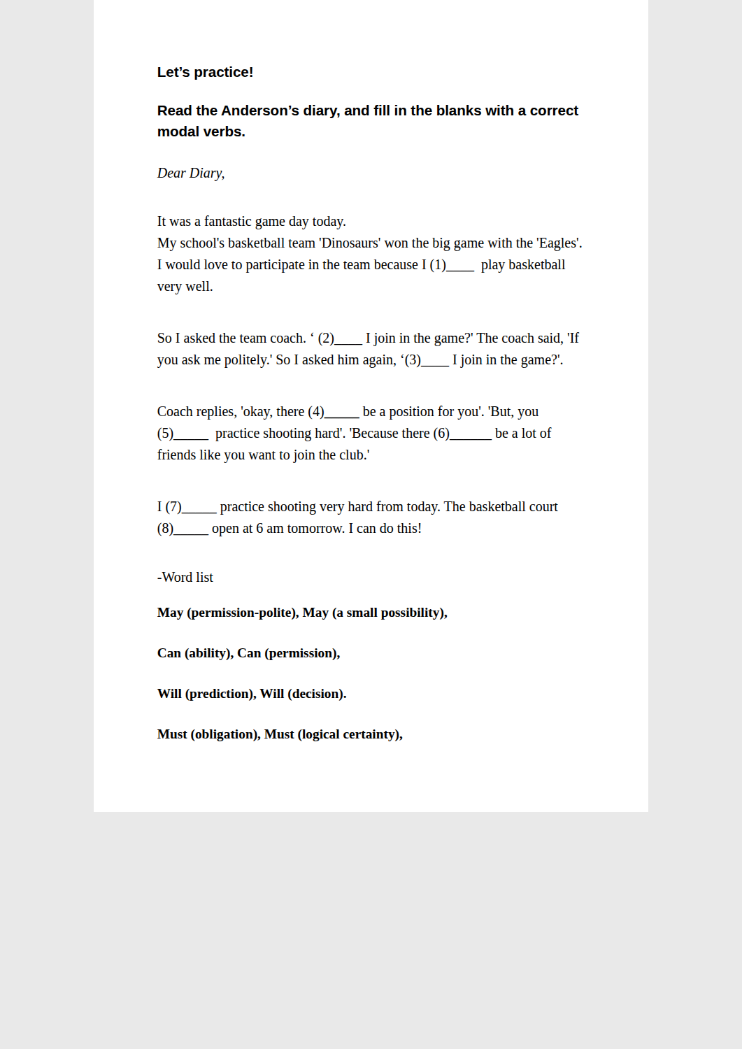Let’s practice!
Read the Anderson’s diary, and fill in the blanks with a correct modal verbs.
Dear Diary,
It was a fantastic game day today.
My school's basketball team 'Dinosaurs' won the big game with the 'Eagles'. I would love to participate in the team because I (1)____ play basketball very well.
So I asked the team coach. ‘ (2)____ I join in the game?' The coach said, 'If you ask me politely.' So I asked him again, ‘(3)____ I join in the game?'.
Coach replies, 'okay, there (4)_____ be a position for you'. 'But, you (5)_____ practice shooting hard'. 'Because there (6)______ be a lot of friends like you want to join the club.'
I (7)_____ practice shooting very hard from today. The basketball court (8)_____ open at 6 am tomorrow. I can do this!
-Word list
May (permission-polite), May (a small possibility),
Can (ability), Can (permission),
Will (prediction), Will (decision).
Must (obligation), Must (logical certainty),